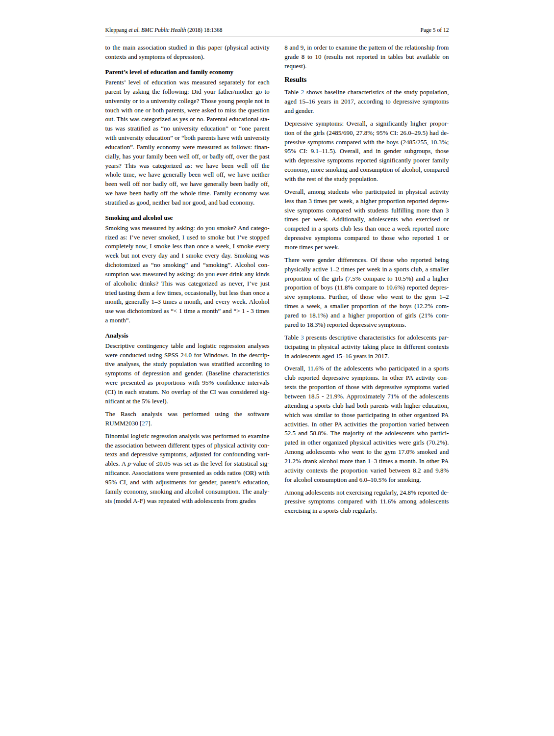Kleppang et al. BMC Public Health (2018) 18:1368
Page 5 of 12
to the main association studied in this paper (physical activity contexts and symptoms of depression).
Parent’s level of education and family economy
Parents’ level of education was measured separately for each parent by asking the following: Did your father/mother go to university or to a university college? Those young people not in touch with one or both parents, were asked to miss the question out. This was categorized as yes or no. Parental educational status was stratified as “no university education” or “one parent with university education” or “both parents have with university education”. Family economy were measured as follows: financially, has your family been well off, or badly off, over the past years? This was categorized as: we have been well off the whole time, we have generally been well off, we have neither been well off nor badly off, we have generally been badly off, we have been badly off the whole time. Family economy was stratified as good, neither bad nor good, and bad economy.
Smoking and alcohol use
Smoking was measured by asking: do you smoke? And categorized as: I’ve never smoked, I used to smoke but I’ve stopped completely now, I smoke less than once a week, I smoke every week but not every day and I smoke every day. Smoking was dichotomized as “no smoking” and “smoking”. Alcohol consumption was measured by asking: do you ever drink any kinds of alcoholic drinks? This was categorized as never, I’ve just tried tasting them a few times, occasionally, but less than once a month, generally 1–3 times a month, and every week. Alcohol use was dichotomized as “< 1 time a month” and “> 1 - 3 times a month”.
Analysis
Descriptive contingency table and logistic regression analyses were conducted using SPSS 24.0 for Windows. In the descriptive analyses, the study population was stratified according to symptoms of depression and gender. (Baseline characteristics were presented as proportions with 95% confidence intervals (CI) in each stratum. No overlap of the CI was considered significant at the 5% level).
The Rasch analysis was performed using the software RUMM2030 [27].
Binomial logistic regression analysis was performed to examine the association between different types of physical activity contexts and depressive symptoms, adjusted for confounding variables. A p-value of ≤0.05 was set as the level for statistical significance. Associations were presented as odds ratios (OR) with 95% CI, and with adjustments for gender, parent’s education, family economy, smoking and alcohol consumption. The analysis (model A-F) was repeated with adolescents from grades
8 and 9, in order to examine the pattern of the relationship from grade 8 to 10 (results not reported in tables but available on request).
Results
Table 2 shows baseline characteristics of the study population, aged 15–16 years in 2017, according to depressive symptoms and gender.
Depressive symptoms: Overall, a significantly higher proportion of the girls (2485/690, 27.8%; 95% CI: 26.0–29.5) had depressive symptoms compared with the boys (2485/255, 10.3%; 95% CI: 9.1–11.5). Overall, and in gender subgroups, those with depressive symptoms reported significantly poorer family economy, more smoking and consumption of alcohol, compared with the rest of the study population.
Overall, among students who participated in physical activity less than 3 times per week, a higher proportion reported depressive symptoms compared with students fulfilling more than 3 times per week. Additionally, adolescents who exercised or competed in a sports club less than once a week reported more depressive symptoms compared to those who reported 1 or more times per week.
There were gender differences. Of those who reported being physically active 1–2 times per week in a sports club, a smaller proportion of the girls (7.5% compare to 10.5%) and a higher proportion of boys (11.8% compare to 10.6%) reported depressive symptoms. Further, of those who went to the gym 1–2 times a week, a smaller proportion of the boys (12.2% compared to 18.1%) and a higher proportion of girls (21% compared to 18.3%) reported depressive symptoms.
Table 3 presents descriptive characteristics for adolescents participating in physical activity taking place in different contexts in adolescents aged 15–16 years in 2017.
Overall, 11.6% of the adolescents who participated in a sports club reported depressive symptoms. In other PA activity contexts the proportion of those with depressive symptoms varied between 18.5 - 21.9%. Approximately 71% of the adolescents attending a sports club had both parents with higher education, which was similar to those participating in other organized PA activities. In other PA activities the proportion varied between 52.5 and 58.8%. The majority of the adolescents who participated in other organized physical activities were girls (70.2%). Among adolescents who went to the gym 17.0% smoked and 21.2% drank alcohol more than 1–3 times a month. In other PA activity contexts the proportion varied between 8.2 and 9.8% for alcohol consumption and 6.0–10.5% for smoking.
Among adolescents not exercising regularly, 24.8% reported depressive symptoms compared with 11.6% among adolescents exercising in a sports club regularly.